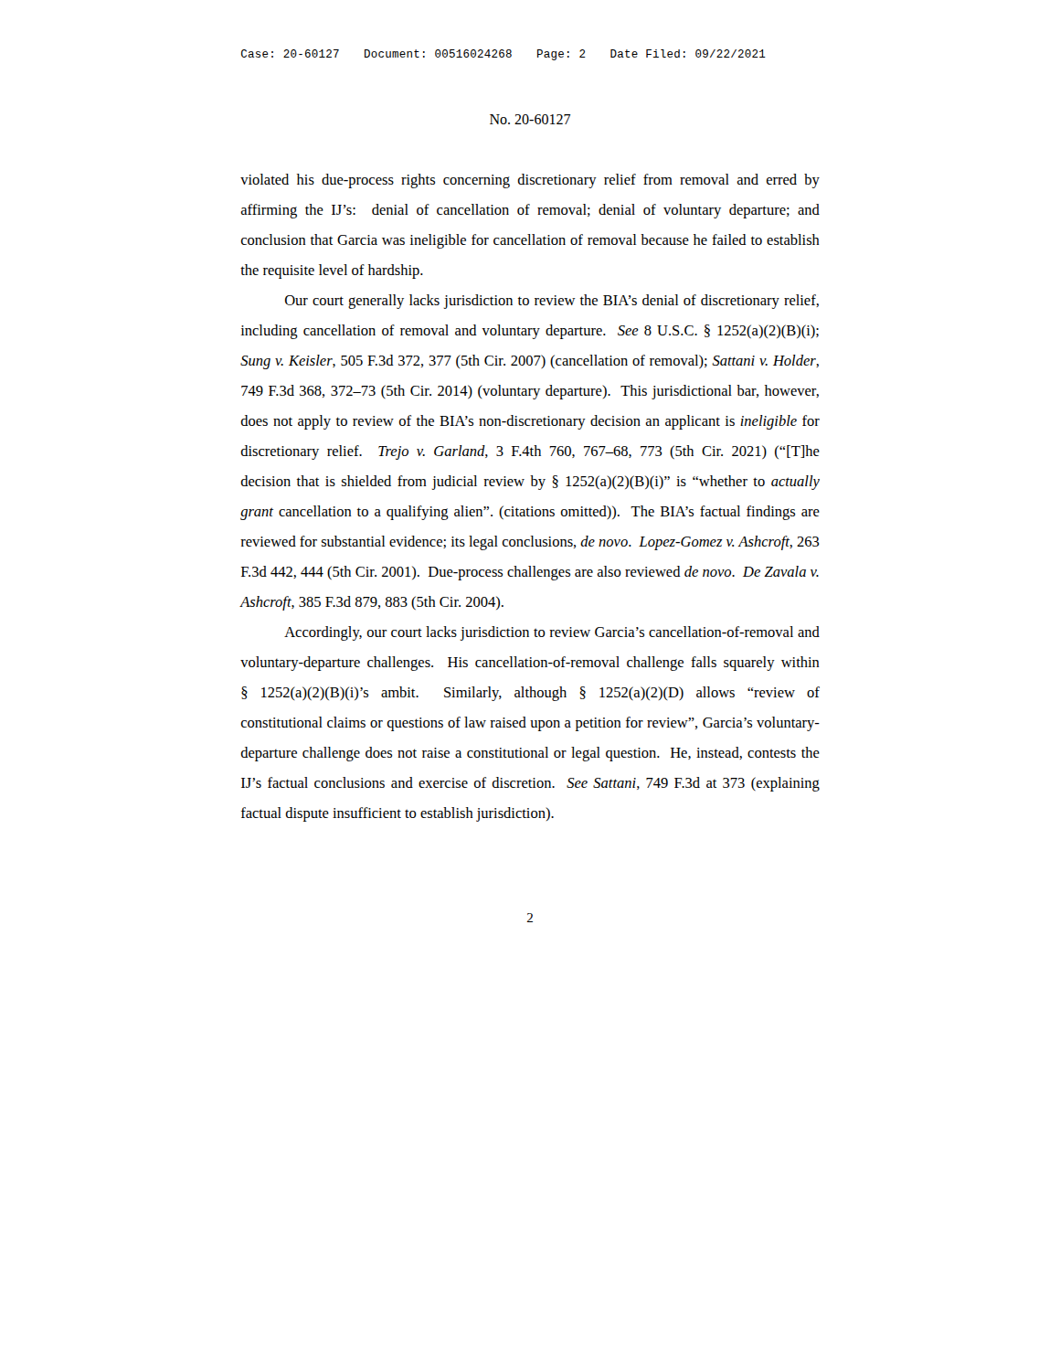Case: 20-60127 Document: 00516024268 Page: 2 Date Filed: 09/22/2021
No. 20-60127
violated his due-process rights concerning discretionary relief from removal and erred by affirming the IJ’s: denial of cancellation of removal; denial of voluntary departure; and conclusion that Garcia was ineligible for cancellation of removal because he failed to establish the requisite level of hardship.
Our court generally lacks jurisdiction to review the BIA’s denial of discretionary relief, including cancellation of removal and voluntary departure. See 8 U.S.C. § 1252(a)(2)(B)(i); Sung v. Keisler, 505 F.3d 372, 377 (5th Cir. 2007) (cancellation of removal); Sattani v. Holder, 749 F.3d 368, 372–73 (5th Cir. 2014) (voluntary departure). This jurisdictional bar, however, does not apply to review of the BIA’s non-discretionary decision an applicant is ineligible for discretionary relief. Trejo v. Garland, 3 F.4th 760, 767–68, 773 (5th Cir. 2021) (“[T]he decision that is shielded from judicial review by § 1252(a)(2)(B)(i)” is “whether to actually grant cancellation to a qualifying alien”. (citations omitted)). The BIA’s factual findings are reviewed for substantial evidence; its legal conclusions, de novo. Lopez-Gomez v. Ashcroft, 263 F.3d 442, 444 (5th Cir. 2001). Due-process challenges are also reviewed de novo. De Zavala v. Ashcroft, 385 F.3d 879, 883 (5th Cir. 2004).
Accordingly, our court lacks jurisdiction to review Garcia’s cancellation-of-removal and voluntary-departure challenges. His cancellation-of-removal challenge falls squarely within § 1252(a)(2)(B)(i)’s ambit. Similarly, although § 1252(a)(2)(D) allows “review of constitutional claims or questions of law raised upon a petition for review”, Garcia’s voluntary-departure challenge does not raise a constitutional or legal question. He, instead, contests the IJ’s factual conclusions and exercise of discretion. See Sattani, 749 F.3d at 373 (explaining factual dispute insufficient to establish jurisdiction).
2